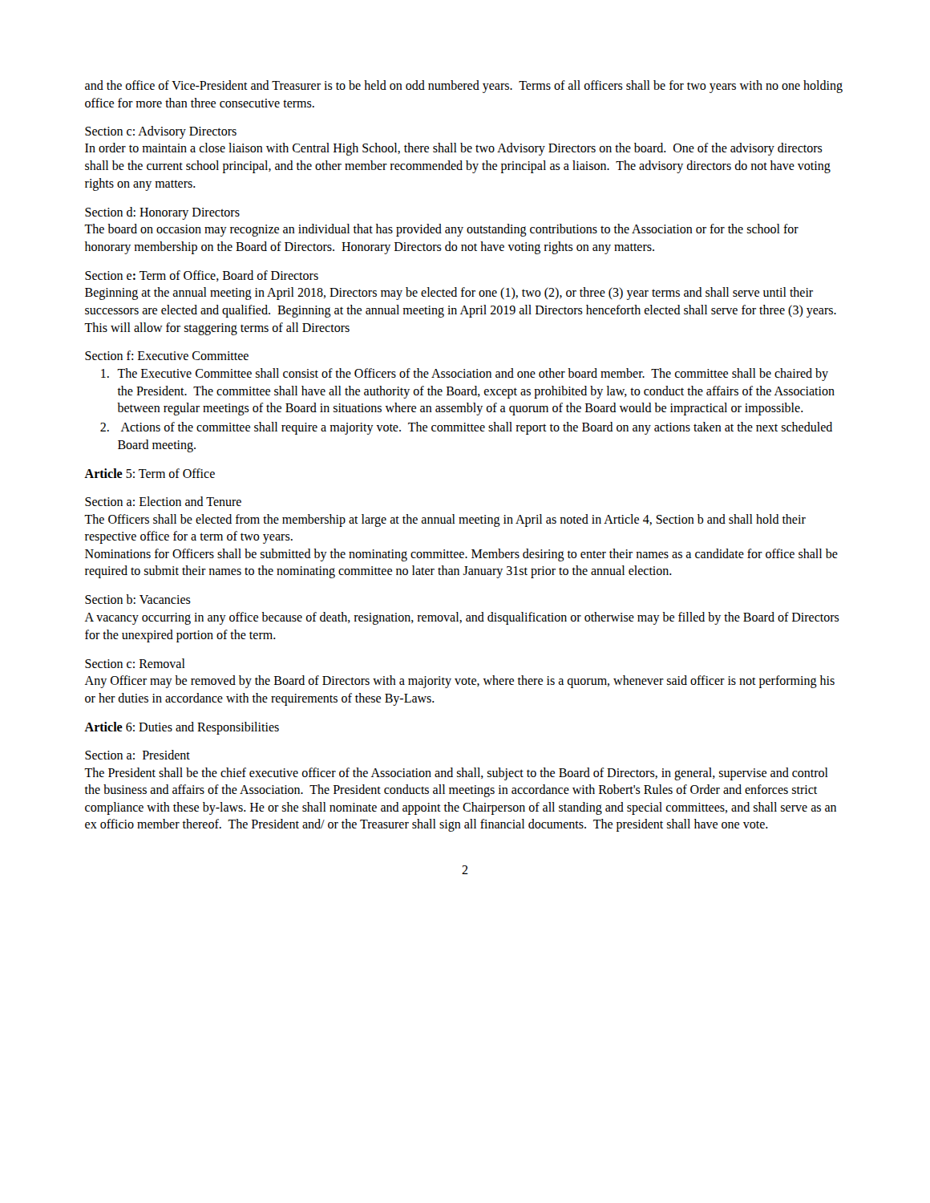and the office of Vice-President and Treasurer is to be held on odd numbered years. Terms of all officers shall be for two years with no one holding office for more than three consecutive terms.
Section c: Advisory Directors
In order to maintain a close liaison with Central High School, there shall be two Advisory Directors on the board. One of the advisory directors shall be the current school principal, and the other member recommended by the principal as a liaison. The advisory directors do not have voting rights on any matters.
Section d: Honorary Directors
The board on occasion may recognize an individual that has provided any outstanding contributions to the Association or for the school for honorary membership on the Board of Directors. Honorary Directors do not have voting rights on any matters.
Section e: Term of Office, Board of Directors
Beginning at the annual meeting in April 2018, Directors may be elected for one (1), two (2), or three (3) year terms and shall serve until their successors are elected and qualified. Beginning at the annual meeting in April 2019 all Directors henceforth elected shall serve for three (3) years. This will allow for staggering terms of all Directors
Section f: Executive Committee
The Executive Committee shall consist of the Officers of the Association and one other board member. The committee shall be chaired by the President. The committee shall have all the authority of the Board, except as prohibited by law, to conduct the affairs of the Association between regular meetings of the Board in situations where an assembly of a quorum of the Board would be impractical or impossible.
Actions of the committee shall require a majority vote. The committee shall report to the Board on any actions taken at the next scheduled Board meeting.
Article 5: Term of Office
Section a: Election and Tenure
The Officers shall be elected from the membership at large at the annual meeting in April as noted in Article 4, Section b and shall hold their respective office for a term of two years.
Nominations for Officers shall be submitted by the nominating committee. Members desiring to enter their names as a candidate for office shall be required to submit their names to the nominating committee no later than January 31st prior to the annual election.
Section b: Vacancies
A vacancy occurring in any office because of death, resignation, removal, and disqualification or otherwise may be filled by the Board of Directors for the unexpired portion of the term.
Section c: Removal
Any Officer may be removed by the Board of Directors with a majority vote, where there is a quorum, whenever said officer is not performing his or her duties in accordance with the requirements of these By-Laws.
Article 6: Duties and Responsibilities
Section a: President
The President shall be the chief executive officer of the Association and shall, subject to the Board of Directors, in general, supervise and control the business and affairs of the Association. The President conducts all meetings in accordance with Robert's Rules of Order and enforces strict compliance with these by-laws. He or she shall nominate and appoint the Chairperson of all standing and special committees, and shall serve as an ex officio member thereof. The President and/ or the Treasurer shall sign all financial documents. The president shall have one vote.
2